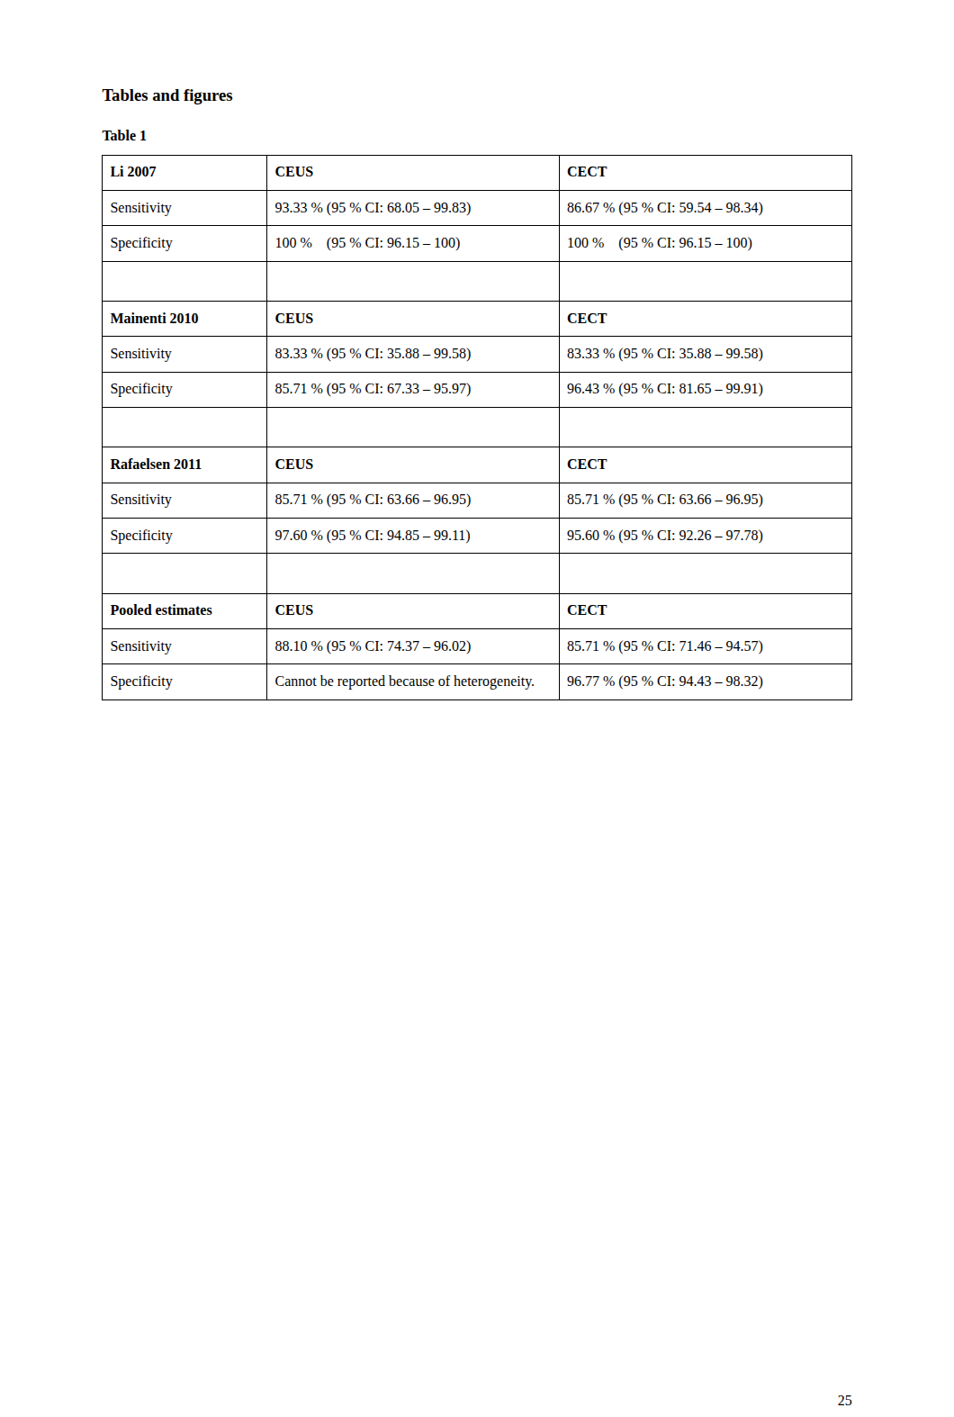Tables and figures
Table 1
| Li 2007 | CEUS | CECT |
| --- | --- | --- |
| Sensitivity | 93.33 % (95 % CI: 68.05 – 99.83) | 86.67 % (95 % CI: 59.54 – 98.34) |
| Specificity | 100 % (95 % CI: 96.15 – 100) | 100 % (95 % CI: 96.15 – 100) |
| Mainenti 2010 | CEUS | CECT |
| Sensitivity | 83.33 % (95 % CI: 35.88 – 99.58) | 83.33 % (95 % CI: 35.88 – 99.58) |
| Specificity | 85.71 % (95 % CI: 67.33 – 95.97) | 96.43 % (95 % CI: 81.65 – 99.91) |
| Rafaelsen 2011 | CEUS | CECT |
| Sensitivity | 85.71 % (95 % CI: 63.66 – 96.95) | 85.71 % (95 % CI: 63.66 – 96.95) |
| Specificity | 97.60 % (95 % CI: 94.85 – 99.11) | 95.60 % (95 % CI: 92.26 – 97.78) |
| Pooled estimates | CEUS | CECT |
| Sensitivity | 88.10 % (95 % CI: 74.37 – 96.02) | 85.71 % (95 % CI: 71.46 – 94.57) |
| Specificity | Cannot be reported because of heterogeneity. | 96.77 % (95 % CI: 94.43 – 98.32) |
25